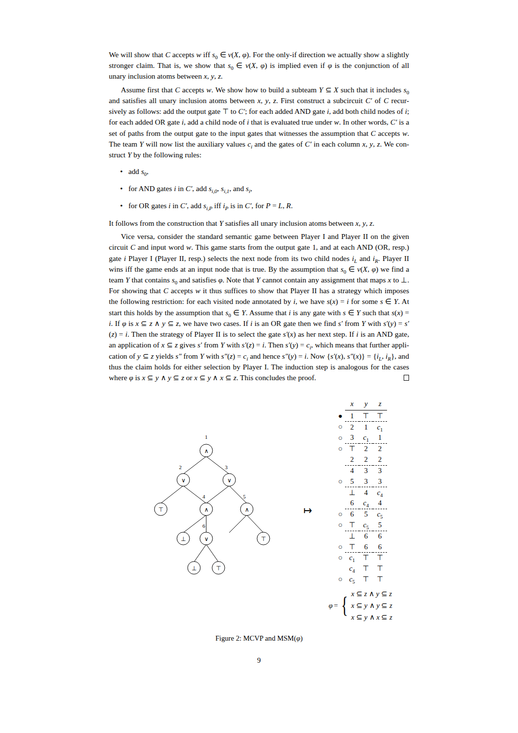We will show that C accepts w iff s0 ∈ ν(X, φ). For the only-if direction we actually show a slightly stronger claim. That is, we show that s0 ∈ ν(X, φ) is implied even if φ is the conjunction of all unary inclusion atoms between x, y, z.
Assume first that C accepts w. We show how to build a subteam Y ⊆ X such that it includes s0 and satisfies all unary inclusion atoms between x, y, z. First construct a subcircuit C′ of C recursively as follows: add the output gate ⊤ to C′; for each added AND gate i, add both child nodes of i; for each added OR gate i, add a child node of i that is evaluated true under w. In other words, C′ is a set of paths from the output gate to the input gates that witnesses the assumption that C accepts w. The team Y will now list the auxiliary values ci and the gates of C′ in each column x, y, z. We construct Y by the following rules:
add s0,
for AND gates i in C′, add si,0, si,1, and si,
for OR gates i in C′, add si,P iff iP is in C′, for P = L, R.
It follows from the construction that Y satisfies all unary inclusion atoms between x, y, z.
Vice versa, consider the standard semantic game between Player I and Player II on the given circuit C and input word w. This game starts from the output gate 1, and at each AND (OR, resp.) gate i Player I (Player II, resp.) selects the next node from its two child nodes iL and iR. Player II wins iff the game ends at an input node that is true. By the assumption that s0 ∈ ν(X, φ) we find a team Y that contains s0 and satisfies φ. Note that Y cannot contain any assignment that maps x to ⊥. For showing that C accepts w it thus suffices to show that Player II has a strategy which imposes the following restriction: for each visited node annotated by i, we have s(x) = i for some s ∈ Y. At start this holds by the assumption that s0 ∈ Y. Assume that i is any gate with s ∈ Y such that s(x) = i. If φ is x ⊆ z ∧ y ⊆ z, we have two cases. If i is an OR gate then we find s′ from Y with s′(y) = s′(z) = i. Then the strategy of Player II is to select the gate s′(x) as her next step. If i is an AND gate, an application of x ⊆ z gives s′ from Y with s′(z) = i. Then s′(y) = ci, which means that further application of y ⊆ z yields s″ from Y with s″(z) = ci and hence s″(y) = i. Now {s′(x), s″(x)} = {iL, iR}, and thus the claim holds for either selection by Player I. The induction step is analogous for the cases where φ is x ⊆ y ∧ y ⊆ z or x ⊆ y ∧ x ⊆ z. This concludes the proof.
∧ ∨ ∨ ⊤ ∧ ∧ ⊥ ∨ ⊤ ⊥ ⊤ 1 2 3 4 5 6
↦
| | x | y | z |
| --- | --- | --- | --- |
| ● | 1 | ⊤ | ⊤ |
| ○ | 2 | 1 | c 1 |
| ○ | 3 | c 1 | 1 |
| ○ | ⊤ | 2 | 2 |
| | 2 | 2 | 2 |
| | 4 | 3 | 3 |
| ○ | 5 | 3 | 3 |
| | ⊥ | 4 | c 4 |
| | 6 | c 4 | 4 |
| ○ | 6 | 5 | c 5 |
| ○ | ⊤ | c 5 | 5 |
| | ⊥ | 6 | 6 |
| ○ | ⊤ | 6 | 6 |
| ○ | c 1 | ⊤ | ⊤ |
| | c 4 | ⊤ | ⊤ |
| ○ | c 5 | ⊤ | ⊤ |
φ = { x ⊆ z ∧ y ⊆ z x ⊆ y ∧ y ⊆ z x ⊆ y ∧ x ⊆ z
Figure 2: MCVP and MSM(φ)
9